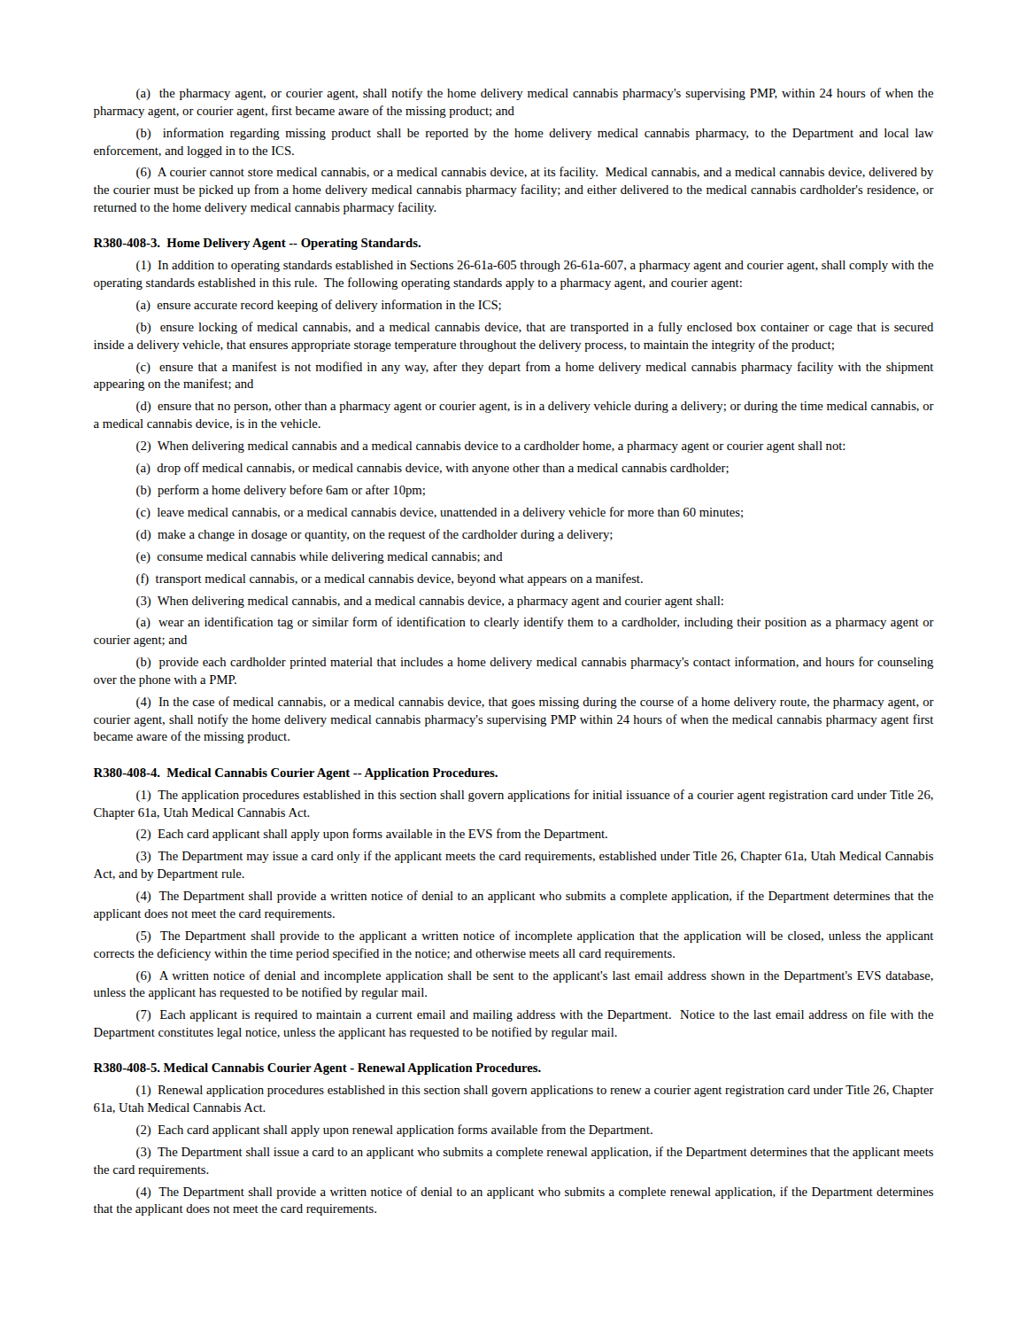(a) the pharmacy agent, or courier agent, shall notify the home delivery medical cannabis pharmacy's supervising PMP, within 24 hours of when the pharmacy agent, or courier agent, first became aware of the missing product; and
(b) information regarding missing product shall be reported by the home delivery medical cannabis pharmacy, to the Department and local law enforcement, and logged in to the ICS.
(6) A courier cannot store medical cannabis, or a medical cannabis device, at its facility. Medical cannabis, and a medical cannabis device, delivered by the courier must be picked up from a home delivery medical cannabis pharmacy facility; and either delivered to the medical cannabis cardholder's residence, or returned to the home delivery medical cannabis pharmacy facility.
R380-408-3. Home Delivery Agent -- Operating Standards.
(1) In addition to operating standards established in Sections 26-61a-605 through 26-61a-607, a pharmacy agent and courier agent, shall comply with the operating standards established in this rule. The following operating standards apply to a pharmacy agent, and courier agent:
(a) ensure accurate record keeping of delivery information in the ICS;
(b) ensure locking of medical cannabis, and a medical cannabis device, that are transported in a fully enclosed box container or cage that is secured inside a delivery vehicle, that ensures appropriate storage temperature throughout the delivery process, to maintain the integrity of the product;
(c) ensure that a manifest is not modified in any way, after they depart from a home delivery medical cannabis pharmacy facility with the shipment appearing on the manifest; and
(d) ensure that no person, other than a pharmacy agent or courier agent, is in a delivery vehicle during a delivery; or during the time medical cannabis, or a medical cannabis device, is in the vehicle.
(2) When delivering medical cannabis and a medical cannabis device to a cardholder home, a pharmacy agent or courier agent shall not:
(a) drop off medical cannabis, or medical cannabis device, with anyone other than a medical cannabis cardholder;
(b) perform a home delivery before 6am or after 10pm;
(c) leave medical cannabis, or a medical cannabis device, unattended in a delivery vehicle for more than 60 minutes;
(d) make a change in dosage or quantity, on the request of the cardholder during a delivery;
(e) consume medical cannabis while delivering medical cannabis; and
(f) transport medical cannabis, or a medical cannabis device, beyond what appears on a manifest.
(3) When delivering medical cannabis, and a medical cannabis device, a pharmacy agent and courier agent shall:
(a) wear an identification tag or similar form of identification to clearly identify them to a cardholder, including their position as a pharmacy agent or courier agent; and
(b) provide each cardholder printed material that includes a home delivery medical cannabis pharmacy's contact information, and hours for counseling over the phone with a PMP.
(4) In the case of medical cannabis, or a medical cannabis device, that goes missing during the course of a home delivery route, the pharmacy agent, or courier agent, shall notify the home delivery medical cannabis pharmacy's supervising PMP within 24 hours of when the medical cannabis pharmacy agent first became aware of the missing product.
R380-408-4. Medical Cannabis Courier Agent -- Application Procedures.
(1) The application procedures established in this section shall govern applications for initial issuance of a courier agent registration card under Title 26, Chapter 61a, Utah Medical Cannabis Act.
(2) Each card applicant shall apply upon forms available in the EVS from the Department.
(3) The Department may issue a card only if the applicant meets the card requirements, established under Title 26, Chapter 61a, Utah Medical Cannabis Act, and by Department rule.
(4) The Department shall provide a written notice of denial to an applicant who submits a complete application, if the Department determines that the applicant does not meet the card requirements.
(5) The Department shall provide to the applicant a written notice of incomplete application that the application will be closed, unless the applicant corrects the deficiency within the time period specified in the notice; and otherwise meets all card requirements.
(6) A written notice of denial and incomplete application shall be sent to the applicant's last email address shown in the Department's EVS database, unless the applicant has requested to be notified by regular mail.
(7) Each applicant is required to maintain a current email and mailing address with the Department. Notice to the last email address on file with the Department constitutes legal notice, unless the applicant has requested to be notified by regular mail.
R380-408-5. Medical Cannabis Courier Agent - Renewal Application Procedures.
(1) Renewal application procedures established in this section shall govern applications to renew a courier agent registration card under Title 26, Chapter 61a, Utah Medical Cannabis Act.
(2) Each card applicant shall apply upon renewal application forms available from the Department.
(3) The Department shall issue a card to an applicant who submits a complete renewal application, if the Department determines that the applicant meets the card requirements.
(4) The Department shall provide a written notice of denial to an applicant who submits a complete renewal application, if the Department determines that the applicant does not meet the card requirements.